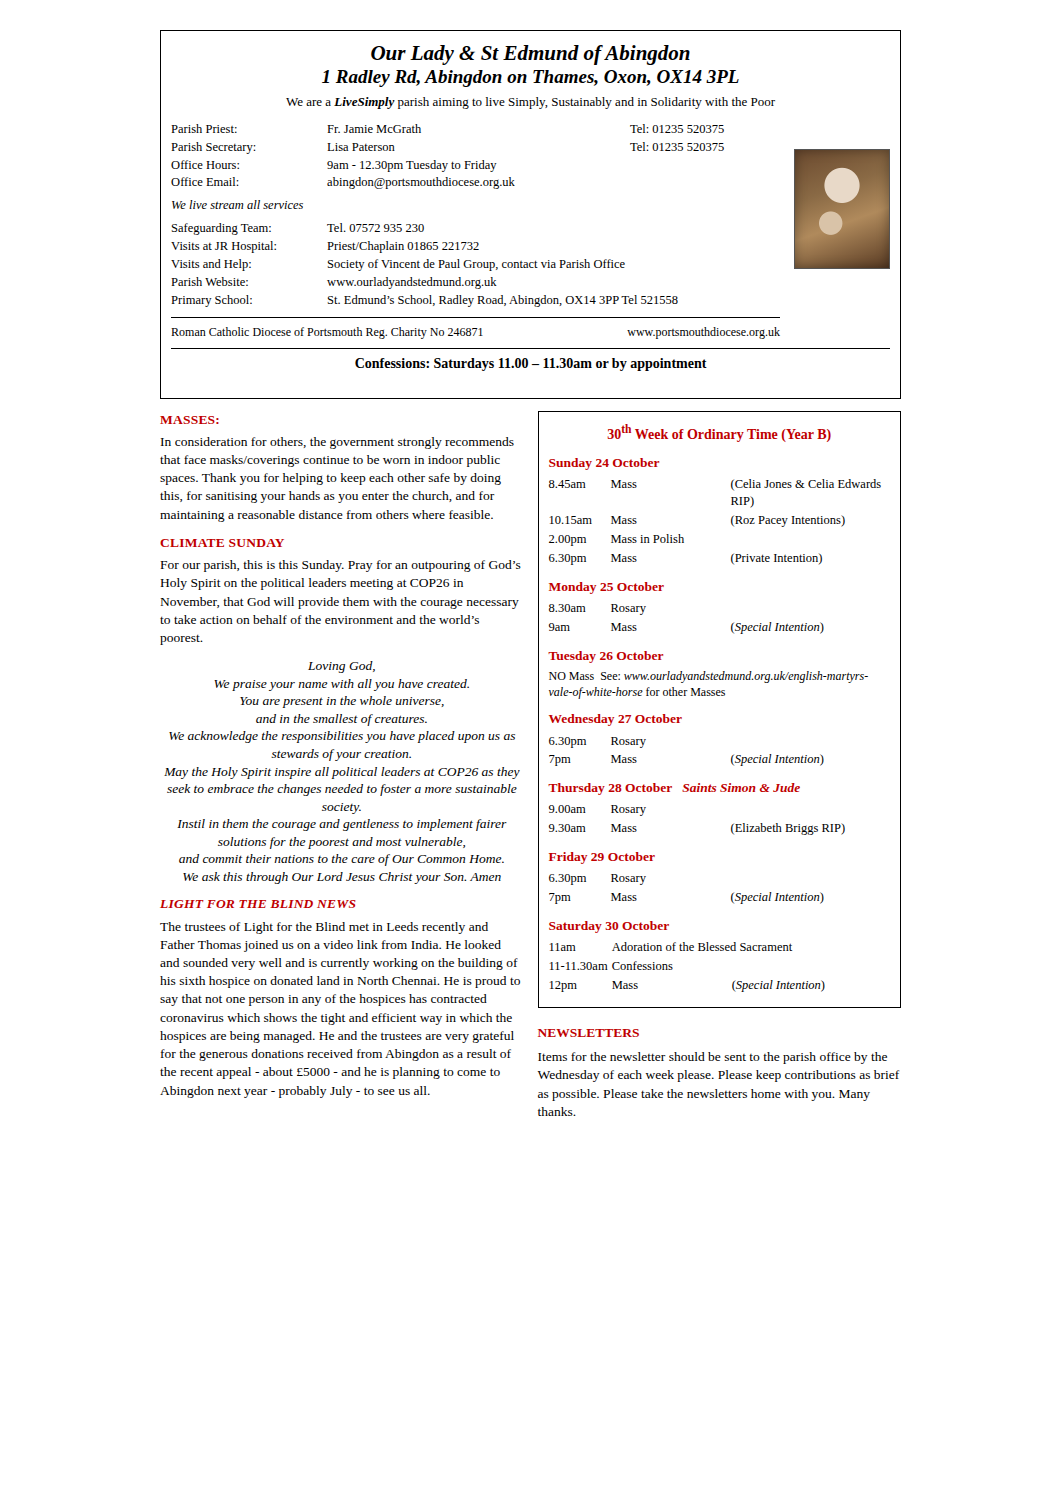Our Lady & St Edmund of Abingdon
1 Radley Rd, Abingdon on Thames, Oxon, OX14 3PL
We are a LiveSimply parish aiming to live Simply, Sustainably and in Solidarity with the Poor
Parish Priest:
Fr. Jamie McGrath
Tel: 01235 520375
Parish Secretary:
Lisa Paterson
Tel: 01235 520375
Office Hours:
9am - 12.30pm Tuesday to Friday
Office Email:
abingdon@portsmouthdiocese.org.uk
We live stream all services
Safeguarding Team:
Tel. 07572 935 230
Visits at JR Hospital:
Priest/Chaplain 01865 221732
Visits and Help:
Society of Vincent de Paul Group, contact via Parish Office
Parish Website:
www.ourladyandstedmund.org.uk
Primary School:
St. Edmund’s School, Radley Road, Abingdon, OX14 3PP Tel 521558
Roman Catholic Diocese of Portsmouth Reg. Charity No 246871 www.portsmouthdiocese.org.uk
Confessions: Saturdays 11.00 – 11.30am or by appointment
MASSES:
In consideration for others, the government strongly recommends that face masks/coverings continue to be worn in indoor public spaces. Thank you for helping to keep each other safe by doing this, for sanitising your hands as you enter the church, and for maintaining a reasonable distance from others where feasible.
CLIMATE SUNDAY
For our parish, this is this Sunday. Pray for an outpouring of God’s Holy Spirit on the political leaders meeting at COP26 in November, that God will provide them with the courage necessary to take action on behalf of the environment and the world’s poorest.
Loving God,
We praise your name with all you have created.
You are present in the whole universe,
and in the smallest of creatures.
We acknowledge the responsibilities you have placed upon us as stewards of your creation.
May the Holy Spirit inspire all political leaders at COP26 as they seek to embrace the changes needed to foster a more sustainable society.
Instil in them the courage and gentleness to implement fairer solutions for the poorest and most vulnerable,
and commit their nations to the care of Our Common Home.
We ask this through Our Lord Jesus Christ your Son. Amen
LIGHT FOR THE BLIND NEWS
The trustees of Light for the Blind met in Leeds recently and Father Thomas joined us on a video link from India. He looked and sounded very well and is currently working on the building of his sixth hospice on donated land in North Chennai. He is proud to say that not one person in any of the hospices has contracted coronavirus which shows the tight and efficient way in which the hospices are being managed. He and the trustees are very grateful for the generous donations received from Abingdon as a result of the recent appeal - about £5000 - and he is planning to come to Abingdon next year - probably July - to see us all.
30th Week of Ordinary Time (Year B)
Sunday 24 October
| 8.45am | Mass | (Celia Jones & Celia Edwards RIP) |
| 10.15am | Mass | (Roz Pacey Intentions) |
| 2.00pm | Mass in Polish | |
| 6.30pm | Mass | (Private Intention) |
Monday 25 October
| 8.30am | Rosary | |
| 9am | Mass | ( Special Intention ) |
Tuesday 26 October
NO Mass See: www.ourladyandstedmund.org.uk/english-martyrs-vale-of-white-horse for other Masses
Wednesday 27 October
| 6.30pm | Rosary | |
| 7pm | Mass | ( Special Intention ) |
Thursday 28 October Saints Simon & Jude
| 9.00am | Rosary | |
| 9.30am | Mass | (Elizabeth Briggs RIP) |
Friday 29 October
| 6.30pm | Rosary | |
| 7pm | Mass | ( Special Intention ) |
Saturday 30 October
| 11am | Adoration of the Blessed Sacrament |
| 11-11.30am | Confessions |
| 12pm | Mass | ( Special Intention ) |
NEWSLETTERS
Items for the newsletter should be sent to the parish office by the Wednesday of each week please. Please keep contributions as brief as possible. Please take the newsletters home with you. Many thanks.